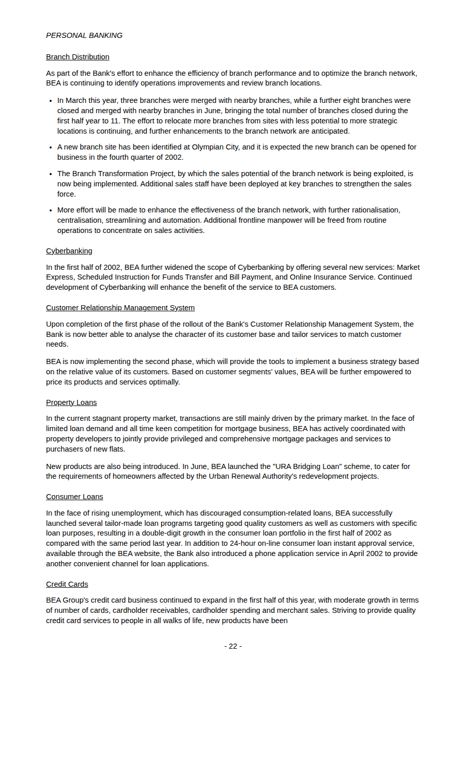PERSONAL BANKING
Branch Distribution
As part of the Bank's effort to enhance the efficiency of branch performance and to optimize the branch network, BEA is continuing to identify operations improvements and review branch locations.
In March this year, three branches were merged with nearby branches, while a further eight branches were closed and merged with nearby branches in June, bringing the total number of branches closed during the first half year to 11. The effort to relocate more branches from sites with less potential to more strategic locations is continuing, and further enhancements to the branch network are anticipated.
A new branch site has been identified at Olympian City, and it is expected the new branch can be opened for business in the fourth quarter of 2002.
The Branch Transformation Project, by which the sales potential of the branch network is being exploited, is now being implemented. Additional sales staff have been deployed at key branches to strengthen the sales force.
More effort will be made to enhance the effectiveness of the branch network, with further rationalisation, centralisation, streamlining and automation. Additional frontline manpower will be freed from routine operations to concentrate on sales activities.
Cyberbanking
In the first half of 2002, BEA further widened the scope of Cyberbanking by offering several new services: Market Express, Scheduled Instruction for Funds Transfer and Bill Payment, and Online Insurance Service. Continued development of Cyberbanking will enhance the benefit of the service to BEA customers.
Customer Relationship Management System
Upon completion of the first phase of the rollout of the Bank's Customer Relationship Management System, the Bank is now better able to analyse the character of its customer base and tailor services to match customer needs.
BEA is now implementing the second phase, which will provide the tools to implement a business strategy based on the relative value of its customers. Based on customer segments' values, BEA will be further empowered to price its products and services optimally.
Property Loans
In the current stagnant property market, transactions are still mainly driven by the primary market. In the face of limited loan demand and all time keen competition for mortgage business, BEA has actively coordinated with property developers to jointly provide privileged and comprehensive mortgage packages and services to purchasers of new flats.
New products are also being introduced. In June, BEA launched the "URA Bridging Loan" scheme, to cater for the requirements of homeowners affected by the Urban Renewal Authority's redevelopment projects.
Consumer Loans
In the face of rising unemployment, which has discouraged consumption-related loans, BEA successfully launched several tailor-made loan programs targeting good quality customers as well as customers with specific loan purposes, resulting in a double-digit growth in the consumer loan portfolio in the first half of 2002 as compared with the same period last year. In addition to 24-hour on-line consumer loan instant approval service, available through the BEA website, the Bank also introduced a phone application service in April 2002 to provide another convenient channel for loan applications.
Credit Cards
BEA Group's credit card business continued to expand in the first half of this year, with moderate growth in terms of number of cards, cardholder receivables, cardholder spending and merchant sales. Striving to provide quality credit card services to people in all walks of life, new products have been
- 22 -